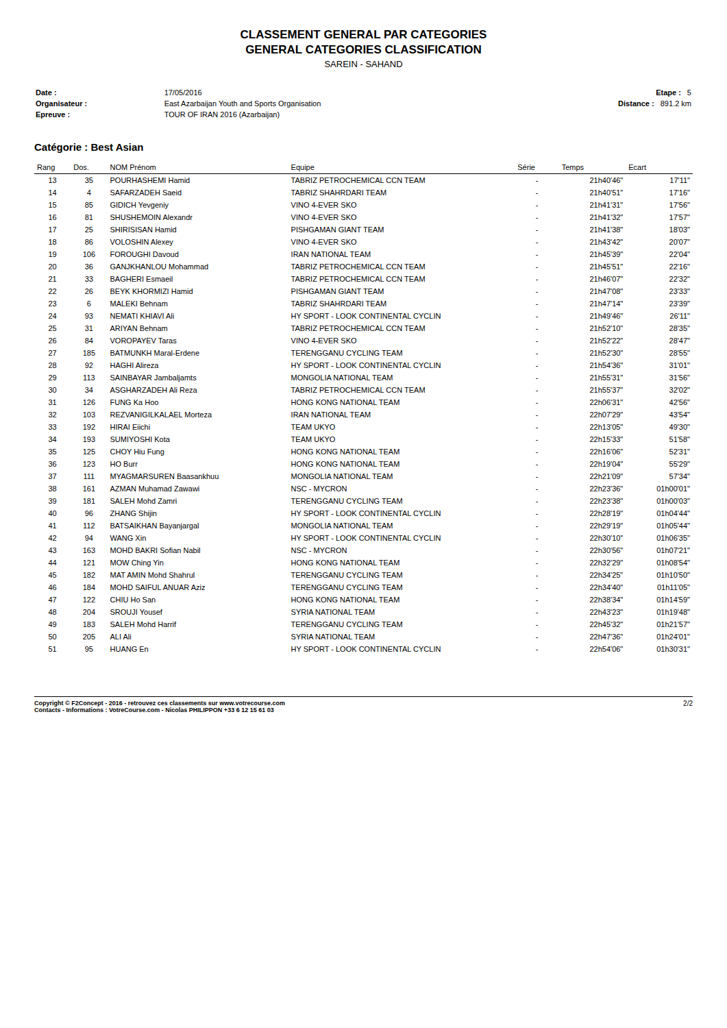CLASSEMENT GENERAL PAR CATEGORIES
GENERAL CATEGORIES CLASSIFICATION
SAREIN - SAHAND
| Date : | 17/05/2016 | Etape : 5 |
| Organisateur : | East Azarbaijan Youth and Sports Organisation | Distance : 891.2 km |
| Epreuve : | TOUR OF IRAN 2016 (Azarbaijan) | |
Catégorie : Best Asian
| Rang | Dos. | NOM Prénom | Equipe | Série | Temps | Ecart |
| --- | --- | --- | --- | --- | --- | --- |
| 13 | 35 | POURHASHEMI Hamid | TABRIZ PETROCHEMICAL CCN TEAM | - | 21h40'46" | 17'11" |
| 14 | 4 | SAFARZADEH Saeid | TABRIZ SHAHRDARI TEAM | - | 21h40'51" | 17'16" |
| 15 | 85 | GIDICH Yevgeniy | VINO 4-EVER SKO | - | 21h41'31" | 17'56" |
| 16 | 81 | SHUSHEMOIN Alexandr | VINO 4-EVER SKO | - | 21h41'32" | 17'57" |
| 17 | 25 | SHIRISISAN Hamid | PISHGAMAN GIANT TEAM | - | 21h41'38" | 18'03" |
| 18 | 86 | VOLOSHIN Alexey | VINO 4-EVER SKO | - | 21h43'42" | 20'07" |
| 19 | 106 | FOROUGHI Davoud | IRAN NATIONAL TEAM | - | 21h45'39" | 22'04" |
| 20 | 36 | GANJKHANLOU Mohammad | TABRIZ PETROCHEMICAL CCN TEAM | - | 21h45'51" | 22'16" |
| 21 | 33 | BAGHERI Esmaeil | TABRIZ PETROCHEMICAL CCN TEAM | - | 21h46'07" | 22'32" |
| 22 | 26 | BEYK KHORMIZI Hamid | PISHGAMAN GIANT TEAM | - | 21h47'08" | 23'33" |
| 23 | 6 | MALEKI Behnam | TABRIZ SHAHRDARI TEAM | - | 21h47'14" | 23'39" |
| 24 | 93 | NEMATI KHIAVI Ali | HY SPORT - LOOK CONTINENTAL CYCLIN | - | 21h49'46" | 26'11" |
| 25 | 31 | ARIYAN Behnam | TABRIZ PETROCHEMICAL CCN TEAM | - | 21h52'10" | 28'35" |
| 26 | 84 | VOROPAYEV Taras | VINO 4-EVER SKO | - | 21h52'22" | 28'47" |
| 27 | 185 | BATMUNKH Maral-Erdene | TERENGGANU CYCLING TEAM | - | 21h52'30" | 28'55" |
| 28 | 92 | HAGHI Alireza | HY SPORT - LOOK CONTINENTAL CYCLIN | - | 21h54'36" | 31'01" |
| 29 | 113 | SAINBAYAR Jambaljamts | MONGOLIA NATIONAL TEAM | - | 21h55'31" | 31'56" |
| 30 | 34 | ASGHARZADEH Ali Reza | TABRIZ PETROCHEMICAL CCN TEAM | - | 21h55'37" | 32'02" |
| 31 | 126 | FUNG Ka Hoo | HONG KONG NATIONAL TEAM | - | 22h06'31" | 42'56" |
| 32 | 103 | REZVANIGILKALAEL Morteza | IRAN NATIONAL TEAM | - | 22h07'29" | 43'54" |
| 33 | 192 | HIRAI Eiichi | TEAM UKYO | - | 22h13'05" | 49'30" |
| 34 | 193 | SUMIYOSHI Kota | TEAM UKYO | - | 22h15'33" | 51'58" |
| 35 | 125 | CHOY Hiu Fung | HONG KONG NATIONAL TEAM | - | 22h16'06" | 52'31" |
| 36 | 123 | HO Burr | HONG KONG NATIONAL TEAM | - | 22h19'04" | 55'29" |
| 37 | 111 | MYAGMARSUREN Baasankhuu | MONGOLIA NATIONAL TEAM | - | 22h21'09" | 57'34" |
| 38 | 161 | AZMAN Muhamad Zawawi | NSC - MYCRON | - | 22h23'36" | 01h00'01" |
| 39 | 181 | SALEH Mohd Zamri | TERENGGANU CYCLING TEAM | - | 22h23'38" | 01h00'03" |
| 40 | 96 | ZHANG Shijin | HY SPORT - LOOK CONTINENTAL CYCLIN | - | 22h28'19" | 01h04'44" |
| 41 | 112 | BATSAIKHAN Bayanjargal | MONGOLIA NATIONAL TEAM | - | 22h29'19" | 01h05'44" |
| 42 | 94 | WANG Xin | HY SPORT - LOOK CONTINENTAL CYCLIN | - | 22h30'10" | 01h06'35" |
| 43 | 163 | MOHD BAKRI Sofian Nabil | NSC - MYCRON | - | 22h30'56" | 01h07'21" |
| 44 | 121 | MOW Ching Yin | HONG KONG NATIONAL TEAM | - | 22h32'29" | 01h08'54" |
| 45 | 182 | MAT AMIN Mohd Shahrul | TERENGGANU CYCLING TEAM | - | 22h34'25" | 01h10'50" |
| 46 | 184 | MOHD SAIFUL ANUAR Aziz | TERENGGANU CYCLING TEAM | - | 22h34'40" | 01h11'05" |
| 47 | 122 | CHIU Ho San | HONG KONG NATIONAL TEAM | - | 22h38'34" | 01h14'59" |
| 48 | 204 | SROUJI Yousef | SYRIA NATIONAL TEAM | - | 22h43'23" | 01h19'48" |
| 49 | 183 | SALEH Mohd Harrif | TERENGGANU CYCLING TEAM | - | 22h45'32" | 01h21'57" |
| 50 | 205 | ALI Ali | SYRIA NATIONAL TEAM | - | 22h47'36" | 01h24'01" |
| 51 | 95 | HUANG En | HY SPORT - LOOK CONTINENTAL CYCLIN | - | 22h54'06" | 01h30'31" |
2/2 Copyright © F2Concept - 2016 - retrouvez ces classements sur www.votrecourse.com
Contacts - Informations : VotreCourse.com - Nicolas PHILIPPON +33 6 12 15 61 03